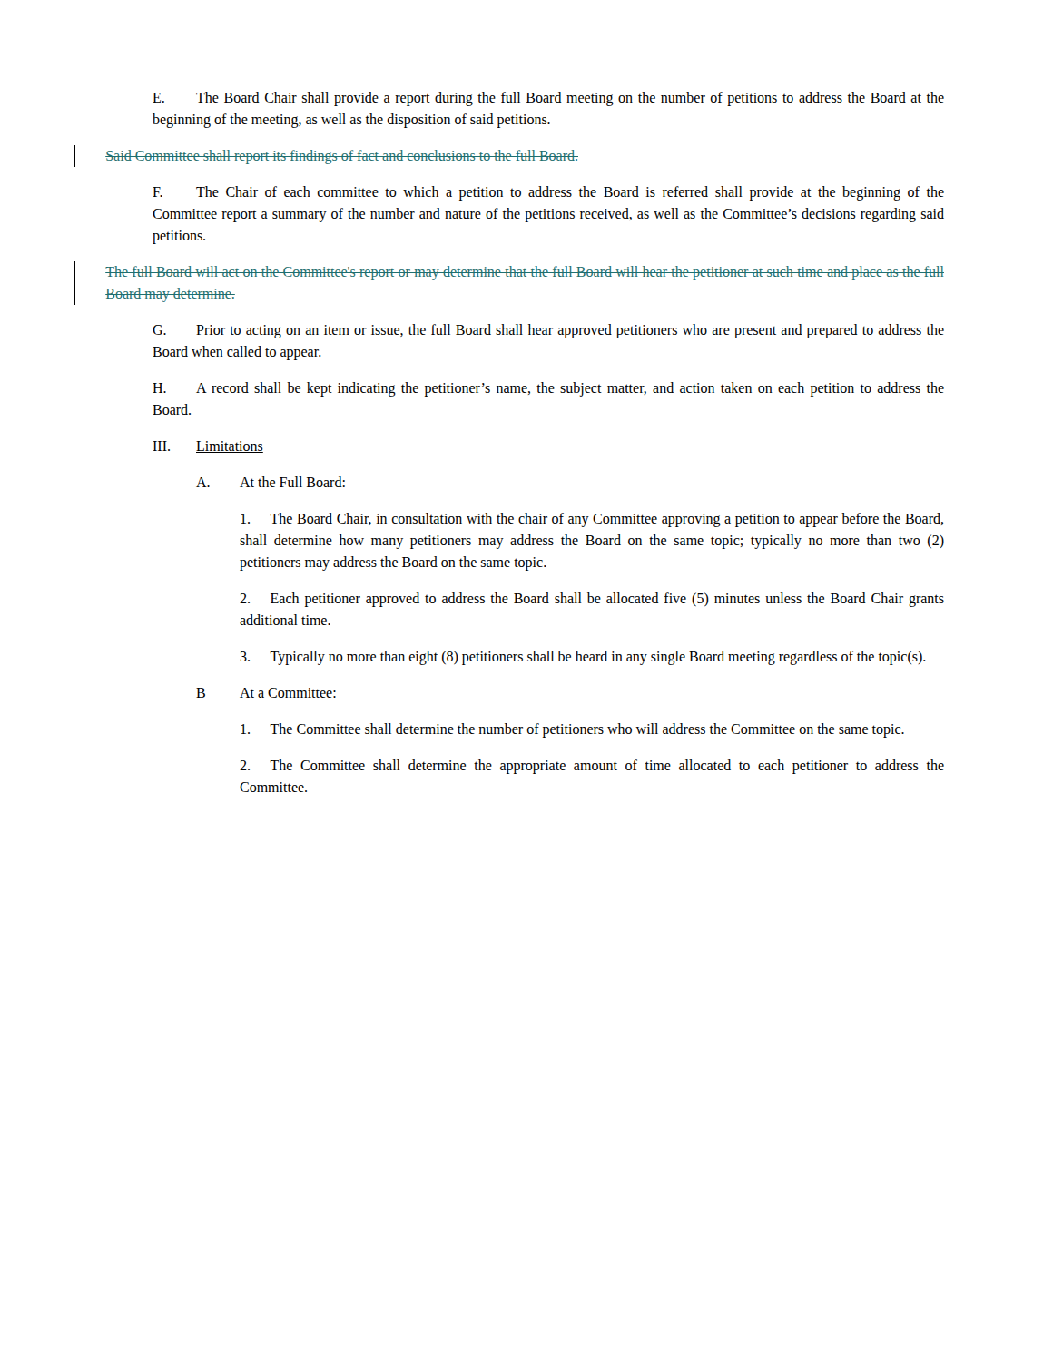E. The Board Chair shall provide a report during the full Board meeting on the number of petitions to address the Board at the beginning of the meeting, as well as the disposition of said petitions.
Said Committee shall report its findings of fact and conclusions to the full Board.
F. The Chair of each committee to which a petition to address the Board is referred shall provide at the beginning of the Committee report a summary of the number and nature of the petitions received, as well as the Committee’s decisions regarding said petitions.
The full Board will act on the Committee's report or may determine that the full Board will hear the petitioner at such time and place as the full Board may determine.
G. Prior to acting on an item or issue, the full Board shall hear approved petitioners who are present and prepared to address the Board when called to appear.
H. A record shall be kept indicating the petitioner’s name, the subject matter, and action taken on each petition to address the Board.
III. Limitations
A. At the Full Board:
1. The Board Chair, in consultation with the chair of any Committee approving a petition to appear before the Board, shall determine how many petitioners may address the Board on the same topic; typically no more than two (2) petitioners may address the Board on the same topic.
2. Each petitioner approved to address the Board shall be allocated five (5) minutes unless the Board Chair grants additional time.
3. Typically no more than eight (8) petitioners shall be heard in any single Board meeting regardless of the topic(s).
BAt a Committee:
1. The Committee shall determine the number of petitioners who will address the Committee on the same topic.
2. The Committee shall determine the appropriate amount of time allocated to each petitioner to address the Committee.